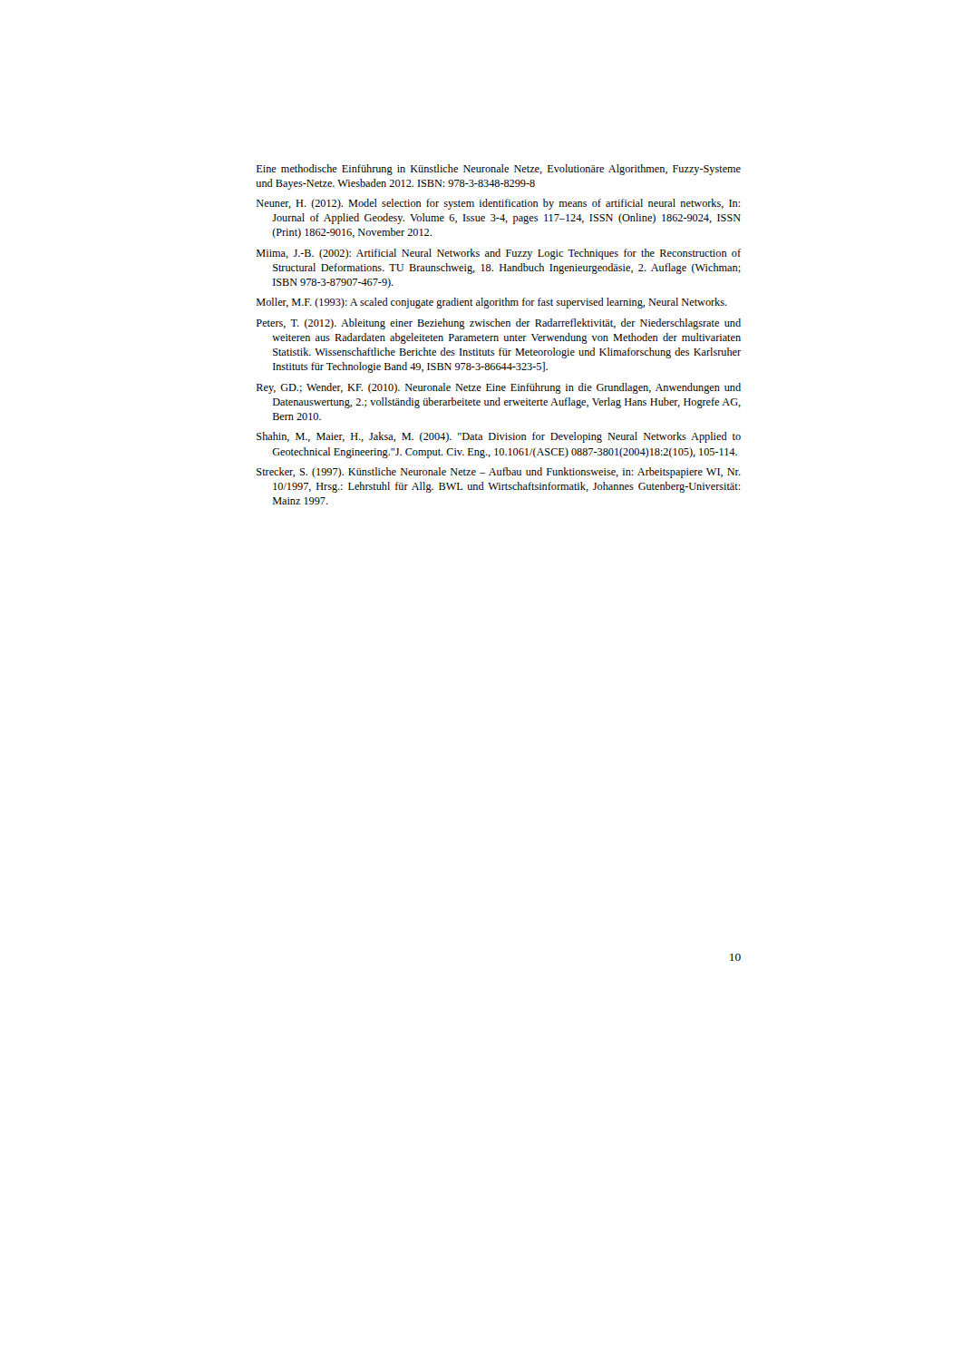Eine methodische Einführung in Künstliche Neuronale Netze, Evolutionäre Algorithmen, Fuzzy-Systeme und Bayes-Netze. Wiesbaden 2012. ISBN: 978-3-8348-8299-8
Neuner, H. (2012). Model selection for system identification by means of artificial neural networks, In: Journal of Applied Geodesy. Volume 6, Issue 3-4, pages 117–124, ISSN (Online) 1862-9024, ISSN (Print) 1862-9016, November 2012.
Miima, J.-B. (2002): Artificial Neural Networks and Fuzzy Logic Techniques for the Reconstruction of Structural Deformations. TU Braunschweig, 18. Handbuch Ingenieurgeodäsie, 2. Auflage (Wichman; ISBN 978-3-87907-467-9).
Moller, M.F. (1993): A scaled conjugate gradient algorithm for fast supervised learning, Neural Networks.
Peters, T. (2012). Ableitung einer Beziehung zwischen der Radarreflektivität, der Niederschlagsrate und weiteren aus Radardaten abgeleiteten Parametern unter Verwendung von Methoden der multivariaten Statistik. Wissenschaftliche Berichte des Instituts für Meteorologie und Klimaforschung des Karlsruher Instituts für Technologie Band 49, ISBN 978-3-86644-323-5].
Rey, GD.; Wender, KF. (2010). Neuronale Netze Eine Einführung in die Grundlagen, Anwendungen und Datenauswertung, 2.; vollständig überarbeitete und erweiterte Auflage, Verlag Hans Huber, Hogrefe AG, Bern 2010.
Shahin, M., Maier, H., Jaksa, M. (2004). "Data Division for Developing Neural Networks Applied to Geotechnical Engineering."J. Comput. Civ. Eng., 10.1061/(ASCE) 0887-3801(2004)18:2(105), 105-114.
Strecker, S. (1997). Künstliche Neuronale Netze – Aufbau und Funktionsweise, in: Arbeitspapiere WI, Nr. 10/1997, Hrsg.: Lehrstuhl für Allg. BWL und Wirtschaftsinformatik, Johannes Gutenberg-Universität: Mainz 1997.
10